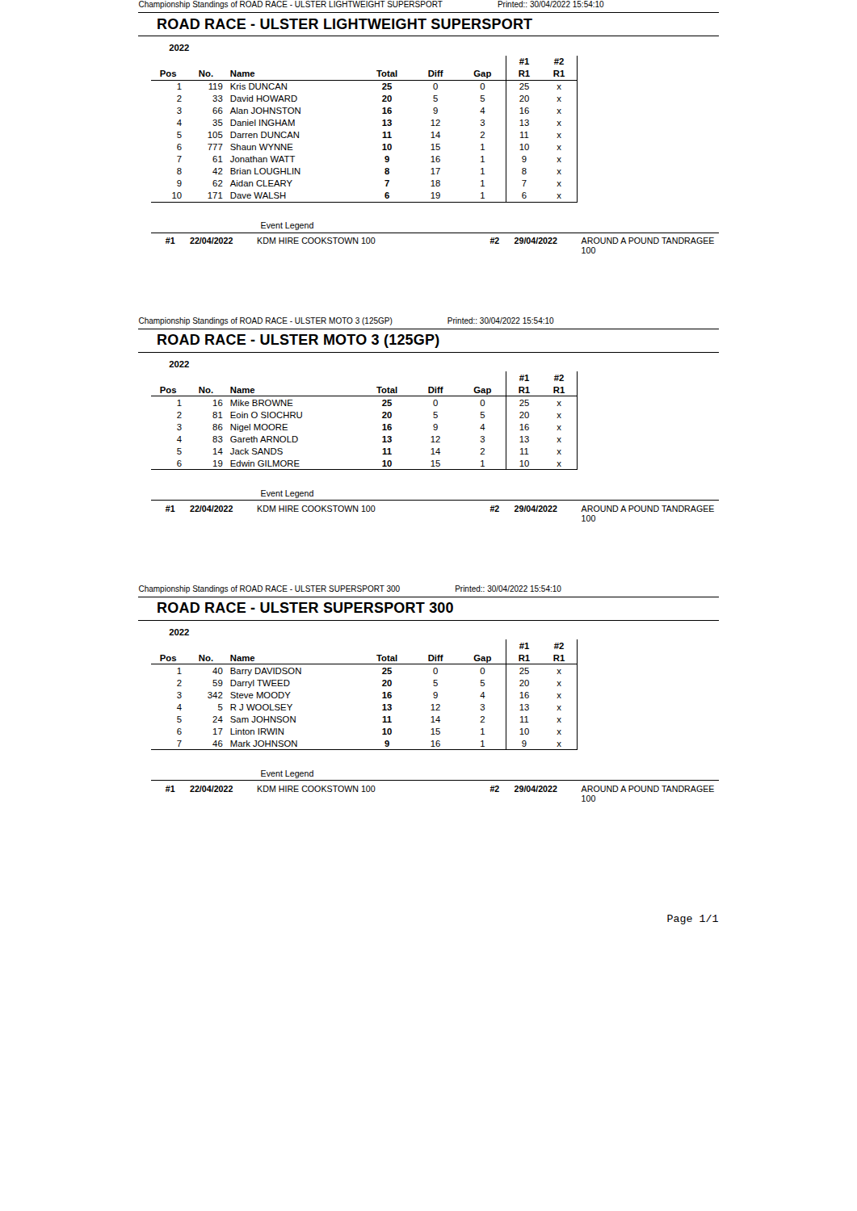Championship Standings of ROAD RACE - ULSTER LIGHTWEIGHT SUPERSPORT Printed:: 30/04/2022 15:54:10
ROAD RACE - ULSTER LIGHTWEIGHT SUPERSPORT
2022
| | | | | | | #1 | #2 |
| --- | --- | --- | --- | --- | --- | --- | --- |
| Pos | No. | Name | Total | Diff | Gap | R1 | R1 |
| 1 | 119 | Kris DUNCAN | 25 | 0 | 0 | 25 | x |
| 2 | 33 | David HOWARD | 20 | 5 | 5 | 20 | x |
| 3 | 66 | Alan JOHNSTON | 16 | 9 | 4 | 16 | x |
| 4 | 35 | Daniel INGHAM | 13 | 12 | 3 | 13 | x |
| 5 | 105 | Darren DUNCAN | 11 | 14 | 2 | 11 | x |
| 6 | 777 | Shaun WYNNE | 10 | 15 | 1 | 10 | x |
| 7 | 61 | Jonathan WATT | 9 | 16 | 1 | 9 | x |
| 8 | 42 | Brian LOUGHLIN | 8 | 17 | 1 | 8 | x |
| 9 | 62 | Aidan CLEARY | 7 | 18 | 1 | 7 | x |
| 10 | 171 | Dave WALSH | 6 | 19 | 1 | 6 | x |
Event Legend
#1 22/04/2022 KDM HIRE COOKSTOWN 100 #2 29/04/2022 AROUND A POUND TANDRAGEE 100
Championship Standings of ROAD RACE - ULSTER MOTO 3 (125GP) Printed:: 30/04/2022 15:54:10
ROAD RACE - ULSTER MOTO 3 (125GP)
2022
| | | | | | | #1 | #2 |
| --- | --- | --- | --- | --- | --- | --- | --- |
| Pos | No. | Name | Total | Diff | Gap | R1 | R1 |
| 1 | 16 | Mike BROWNE | 25 | 0 | 0 | 25 | x |
| 2 | 81 | Eoin O SIOCHRU | 20 | 5 | 5 | 20 | x |
| 3 | 86 | Nigel MOORE | 16 | 9 | 4 | 16 | x |
| 4 | 83 | Gareth ARNOLD | 13 | 12 | 3 | 13 | x |
| 5 | 14 | Jack SANDS | 11 | 14 | 2 | 11 | x |
| 6 | 19 | Edwin GILMORE | 10 | 15 | 1 | 10 | x |
Event Legend
#1 22/04/2022 KDM HIRE COOKSTOWN 100 #2 29/04/2022 AROUND A POUND TANDRAGEE 100
Championship Standings of ROAD RACE - ULSTER SUPERSPORT 300 Printed:: 30/04/2022 15:54:10
ROAD RACE - ULSTER SUPERSPORT 300
2022
| | | | | | | #1 | #2 |
| --- | --- | --- | --- | --- | --- | --- | --- |
| Pos | No. | Name | Total | Diff | Gap | R1 | R1 |
| 1 | 40 | Barry DAVIDSON | 25 | 0 | 0 | 25 | x |
| 2 | 59 | Darryl TWEED | 20 | 5 | 5 | 20 | x |
| 3 | 342 | Steve MOODY | 16 | 9 | 4 | 16 | x |
| 4 | 5 | R J WOOLSEY | 13 | 12 | 3 | 13 | x |
| 5 | 24 | Sam JOHNSON | 11 | 14 | 2 | 11 | x |
| 6 | 17 | Linton IRWIN | 10 | 15 | 1 | 10 | x |
| 7 | 46 | Mark JOHNSON | 9 | 16 | 1 | 9 | x |
Event Legend
#1 22/04/2022 KDM HIRE COOKSTOWN 100 #2 29/04/2022 AROUND A POUND TANDRAGEE 100
Page 1/1